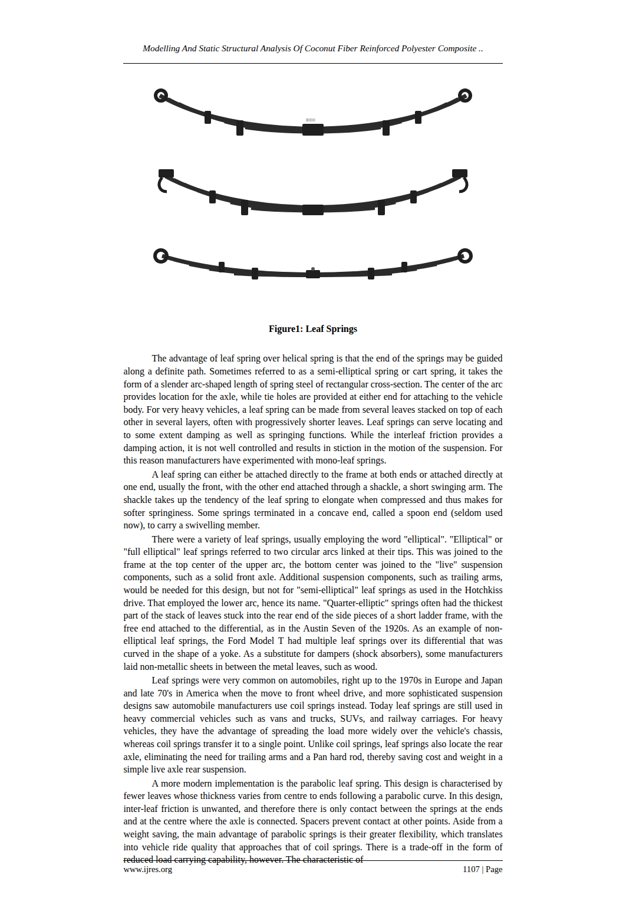Modelling And Static Structural Analysis Of Coconut Fiber Reinforced Polyester Composite ..
8000
Figure1: Leaf Springs
The advantage of leaf spring over helical spring is that the end of the springs may be guided along a definite path. Sometimes referred to as a semi-elliptical spring or cart spring, it takes the form of a slender arc-shaped length of spring steel of rectangular cross-section. The center of the arc provides location for the axle, while tie holes are provided at either end for attaching to the vehicle body. For very heavy vehicles, a leaf spring can be made from several leaves stacked on top of each other in several layers, often with progressively shorter leaves. Leaf springs can serve locating and to some extent damping as well as springing functions. While the interleaf friction provides a damping action, it is not well controlled and results in stiction in the motion of the suspension. For this reason manufacturers have experimented with mono-leaf springs.
A leaf spring can either be attached directly to the frame at both ends or attached directly at one end, usually the front, with the other end attached through a shackle, a short swinging arm. The shackle takes up the tendency of the leaf spring to elongate when compressed and thus makes for softer springiness. Some springs terminated in a concave end, called a spoon end (seldom used now), to carry a swivelling member.
There were a variety of leaf springs, usually employing the word "elliptical". "Elliptical" or "full elliptical" leaf springs referred to two circular arcs linked at their tips. This was joined to the frame at the top center of the upper arc, the bottom center was joined to the "live" suspension components, such as a solid front axle. Additional suspension components, such as trailing arms, would be needed for this design, but not for "semi-elliptical" leaf springs as used in the Hotchkiss drive. That employed the lower arc, hence its name. "Quarter-elliptic" springs often had the thickest part of the stack of leaves stuck into the rear end of the side pieces of a short ladder frame, with the free end attached to the differential, as in the Austin Seven of the 1920s. As an example of non-elliptical leaf springs, the Ford Model T had multiple leaf springs over its differential that was curved in the shape of a yoke. As a substitute for dampers (shock absorbers), some manufacturers laid non-metallic sheets in between the metal leaves, such as wood.
Leaf springs were very common on automobiles, right up to the 1970s in Europe and Japan and late 70's in America when the move to front wheel drive, and more sophisticated suspension designs saw automobile manufacturers use coil springs instead. Today leaf springs are still used in heavy commercial vehicles such as vans and trucks, SUVs, and railway carriages. For heavy vehicles, they have the advantage of spreading the load more widely over the vehicle's chassis, whereas coil springs transfer it to a single point. Unlike coil springs, leaf springs also locate the rear axle, eliminating the need for trailing arms and a Pan hard rod, thereby saving cost and weight in a simple live axle rear suspension.
A more modern implementation is the parabolic leaf spring. This design is characterised by fewer leaves whose thickness varies from centre to ends following a parabolic curve. In this design, inter-leaf friction is unwanted, and therefore there is only contact between the springs at the ends and at the centre where the axle is connected. Spacers prevent contact at other points. Aside from a weight saving, the main advantage of parabolic springs is their greater flexibility, which translates into vehicle ride quality that approaches that of coil springs. There is a trade-off in the form of reduced load carrying capability, however. The characteristic of
www.ijres.org 1107 | Page